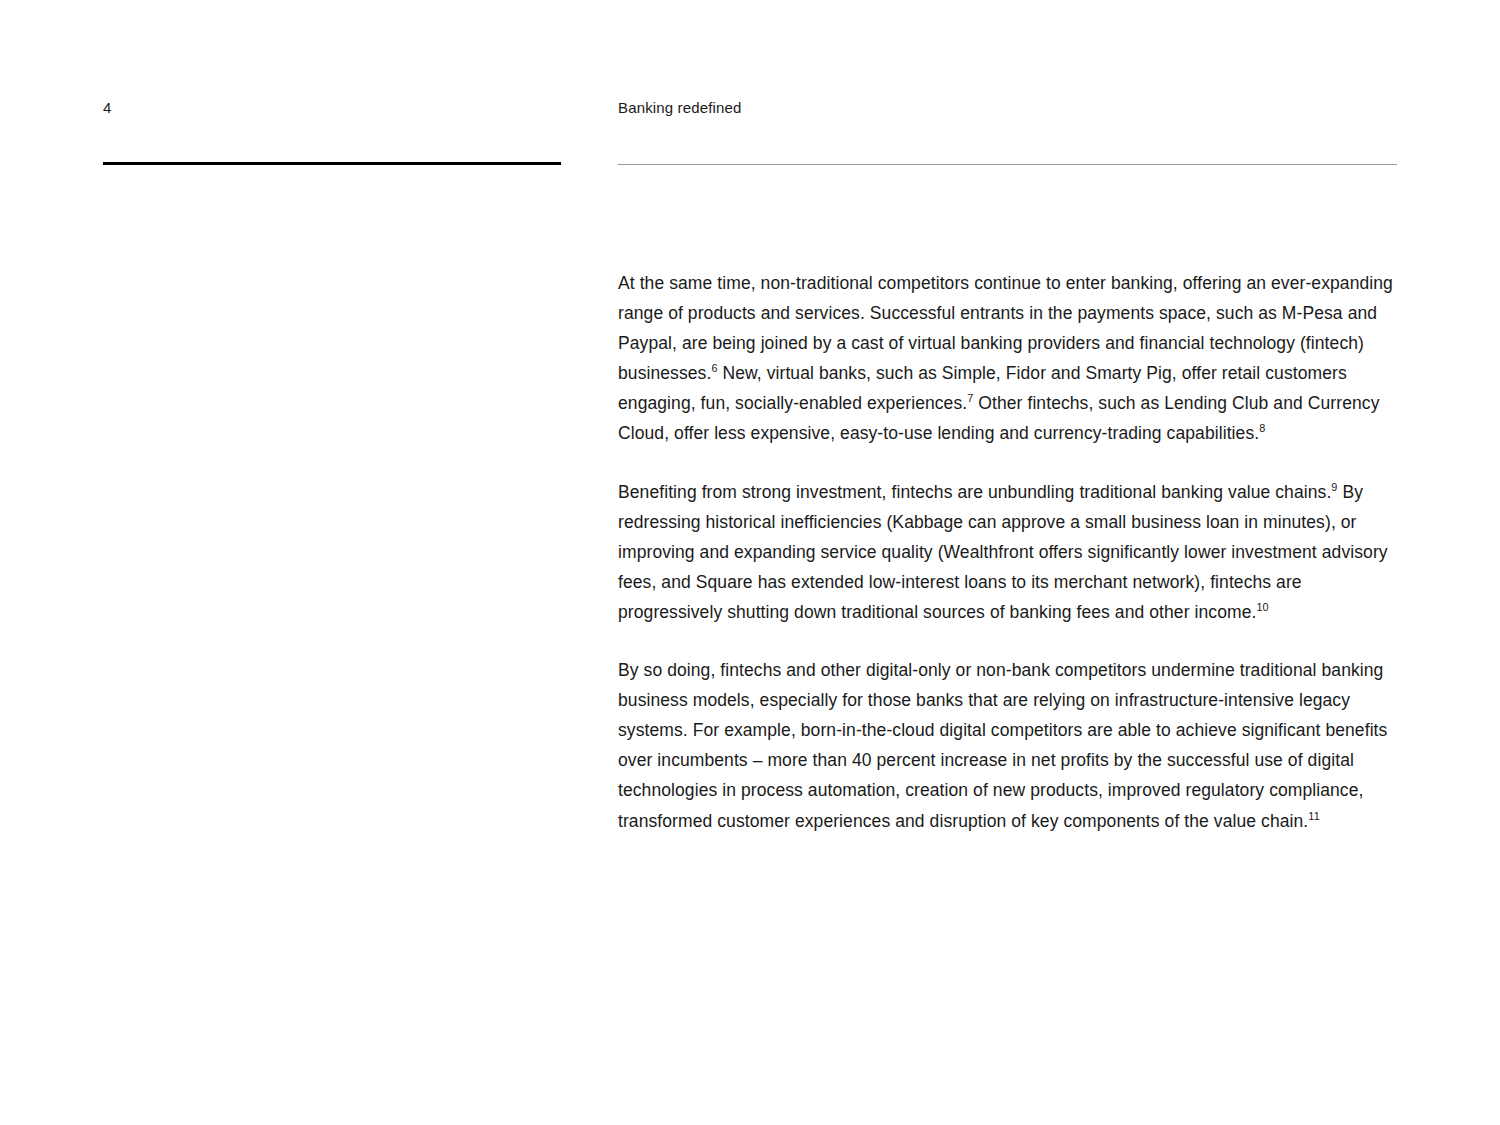4
Banking redefined
At the same time, non-traditional competitors continue to enter banking, offering an ever-expanding range of products and services. Successful entrants in the payments space, such as M-Pesa and Paypal, are being joined by a cast of virtual banking providers and financial technology (fintech) businesses.6 New, virtual banks, such as Simple, Fidor and Smarty Pig, offer retail customers engaging, fun, socially-enabled experiences.7 Other fintechs, such as Lending Club and Currency Cloud, offer less expensive, easy-to-use lending and currency-trading capabilities.8
Benefiting from strong investment, fintechs are unbundling traditional banking value chains.9 By redressing historical inefficiencies (Kabbage can approve a small business loan in minutes), or improving and expanding service quality (Wealthfront offers significantly lower investment advisory fees, and Square has extended low-interest loans to its merchant network), fintechs are progressively shutting down traditional sources of banking fees and other income.10
By so doing, fintechs and other digital-only or non-bank competitors undermine traditional banking business models, especially for those banks that are relying on infrastructure-intensive legacy systems. For example, born-in-the-cloud digital competitors are able to achieve significant benefits over incumbents – more than 40 percent increase in net profits by the successful use of digital technologies in process automation, creation of new products, improved regulatory compliance, transformed customer experiences and disruption of key components of the value chain.11